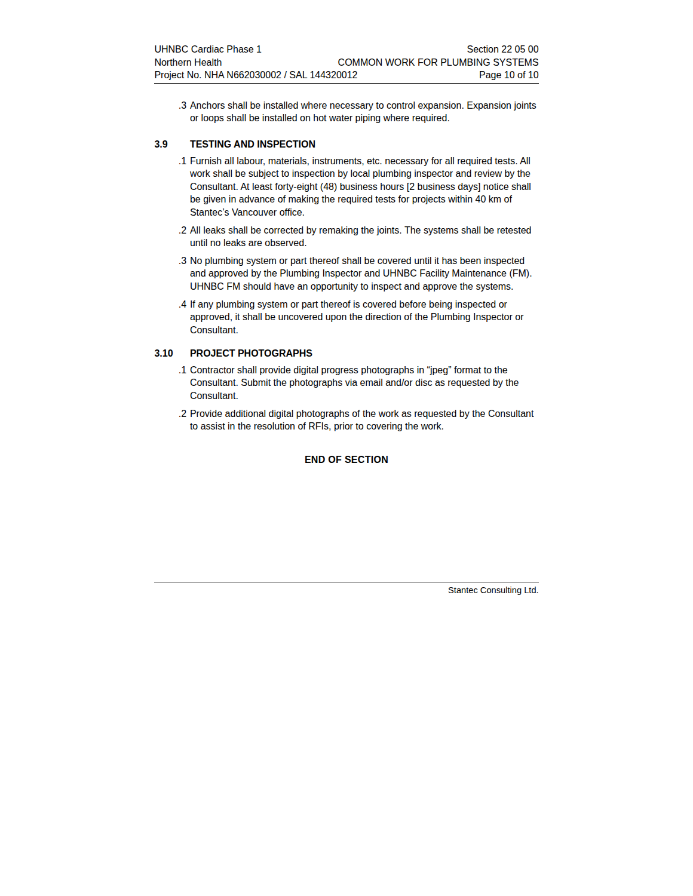UHNBC Cardiac Phase 1
Section 22 05 00
Northern Health
COMMON WORK FOR PLUMBING SYSTEMS
Project No. NHA N662030002 / SAL 144320012
Page 10 of 10
.3
Anchors shall be installed where necessary to control expansion. Expansion joints or loops shall be installed on hot water piping where required.
3.9
TESTING AND INSPECTION
.1
Furnish all labour, materials, instruments, etc. necessary for all required tests. All work shall be subject to inspection by local plumbing inspector and review by the Consultant. At least forty-eight (48) business hours [2 business days] notice shall be given in advance of making the required tests for projects within 40 km of Stantec’s Vancouver office.
.2
All leaks shall be corrected by remaking the joints. The systems shall be retested until no leaks are observed.
.3
No plumbing system or part thereof shall be covered until it has been inspected and approved by the Plumbing Inspector and UHNBC Facility Maintenance (FM). UHNBC FM should have an opportunity to inspect and approve the systems.
.4
If any plumbing system or part thereof is covered before being inspected or approved, it shall be uncovered upon the direction of the Plumbing Inspector or Consultant.
3.10
PROJECT PHOTOGRAPHS
.1
Contractor shall provide digital progress photographs in “jpeg” format to the Consultant. Submit the photographs via email and/or disc as requested by the Consultant.
.2
Provide additional digital photographs of the work as requested by the Consultant to assist in the resolution of RFIs, prior to covering the work.
END OF SECTION
Stantec Consulting Ltd.